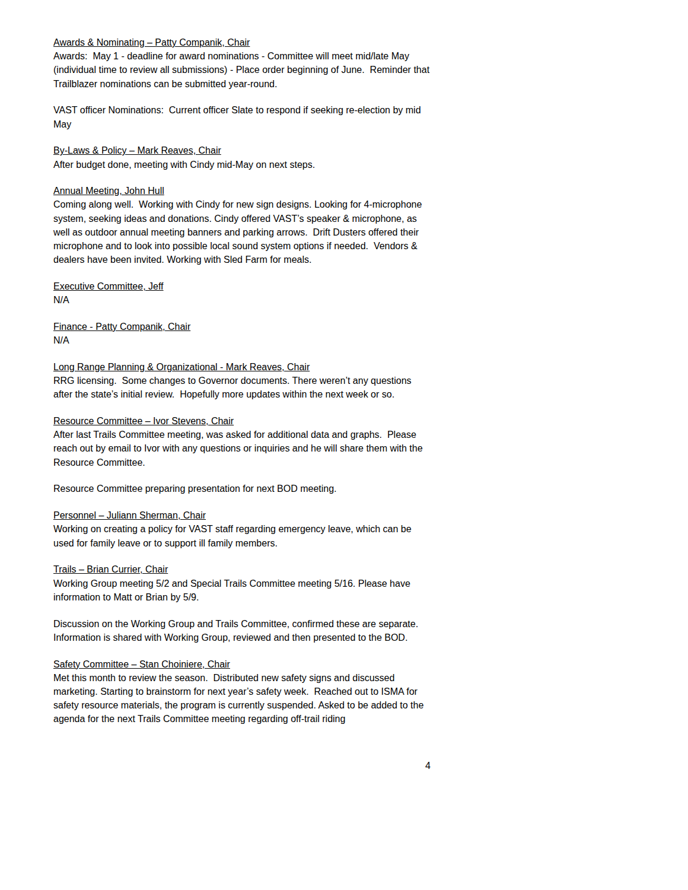Awards & Nominating – Patty Companik, Chair
Awards: May 1 - deadline for award nominations - Committee will meet mid/late May (individual time to review all submissions) - Place order beginning of June. Reminder that Trailblazer nominations can be submitted year-round.
VAST officer Nominations: Current officer Slate to respond if seeking re-election by mid May
By-Laws & Policy – Mark Reaves, Chair
After budget done, meeting with Cindy mid-May on next steps.
Annual Meeting, John Hull
Coming along well. Working with Cindy for new sign designs. Looking for 4-microphone system, seeking ideas and donations. Cindy offered VAST’s speaker & microphone, as well as outdoor annual meeting banners and parking arrows. Drift Dusters offered their microphone and to look into possible local sound system options if needed. Vendors & dealers have been invited. Working with Sled Farm for meals.
Executive Committee, Jeff
N/A
Finance - Patty Companik, Chair
N/A
Long Range Planning & Organizational - Mark Reaves, Chair
RRG licensing. Some changes to Governor documents. There weren’t any questions after the state’s initial review. Hopefully more updates within the next week or so.
Resource Committee – Ivor Stevens, Chair
After last Trails Committee meeting, was asked for additional data and graphs. Please reach out by email to Ivor with any questions or inquiries and he will share them with the Resource Committee.
Resource Committee preparing presentation for next BOD meeting.
Personnel – Juliann Sherman, Chair
Working on creating a policy for VAST staff regarding emergency leave, which can be used for family leave or to support ill family members.
Trails – Brian Currier, Chair
Working Group meeting 5/2 and Special Trails Committee meeting 5/16. Please have information to Matt or Brian by 5/9.
Discussion on the Working Group and Trails Committee, confirmed these are separate. Information is shared with Working Group, reviewed and then presented to the BOD.
Safety Committee – Stan Choiniere, Chair
Met this month to review the season. Distributed new safety signs and discussed marketing. Starting to brainstorm for next year’s safety week. Reached out to ISMA for safety resource materials, the program is currently suspended. Asked to be added to the agenda for the next Trails Committee meeting regarding off-trail riding
4